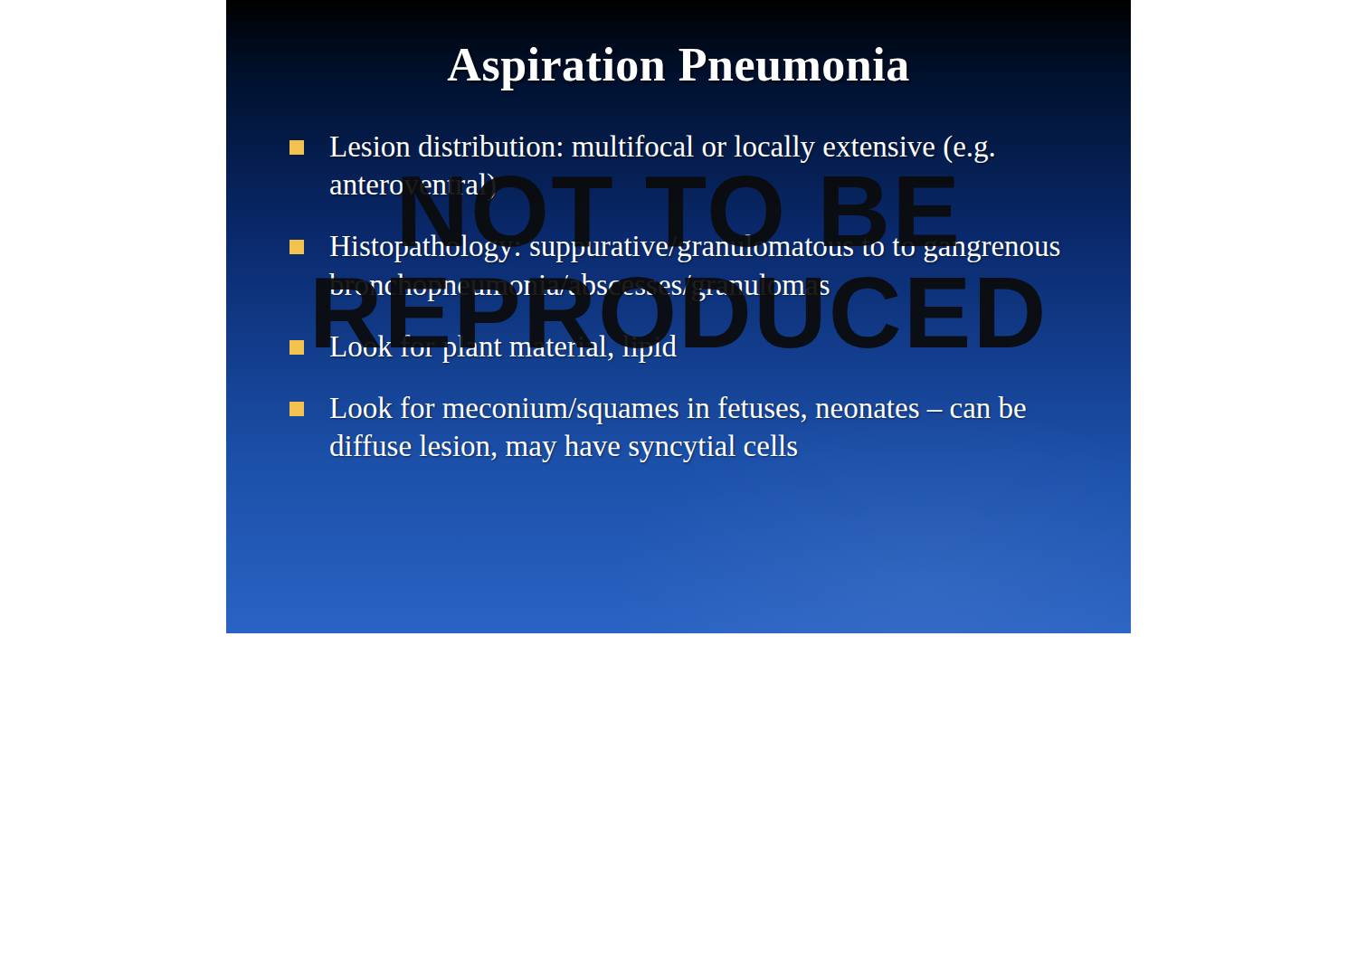Aspiration Pneumonia
Lesion distribution: multifocal or locally extensive (e.g. anteroventral)
Histopathology: suppurative/granulomatous to to gangrenous bronchopneumonia/abscesses/granulomas
Look for plant material, lipid
Look for meconium/squames in fetuses, neonates – can be diffuse lesion, may have syncytial cells
NOT TO BE REPRODUCED